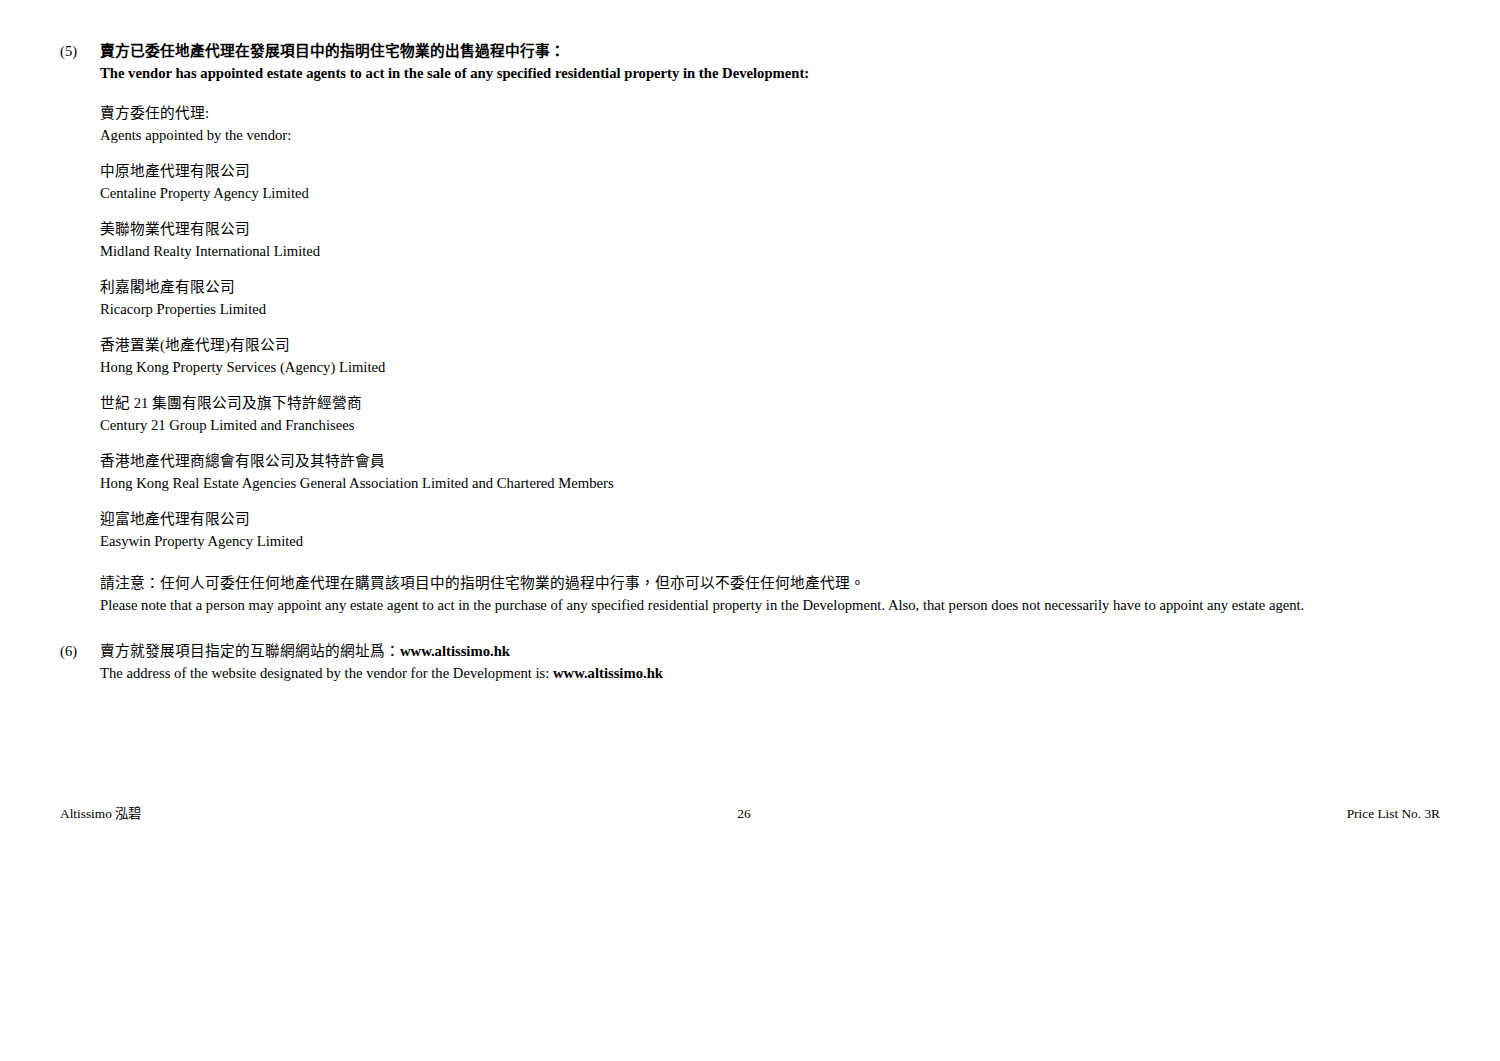(5)
賣方已委任地產代理在發展項目中的指明住宅物業的出售過程中行事：
The vendor has appointed estate agents to act in the sale of any specified residential property in the Development:
賣方委任的代理:
Agents appointed by the vendor:
中原地產代理有限公司
Centaline Property Agency Limited
美聯物業代理有限公司
Midland Realty International Limited
利嘉閣地產有限公司
Ricacorp Properties Limited
香港置業(地產代理)有限公司
Hong Kong Property Services (Agency) Limited
世紀 21 集團有限公司及旗下特許經營商
Century 21 Group Limited and Franchisees
香港地產代理商總會有限公司及其特許會員
Hong Kong Real Estate Agencies General Association Limited and Chartered Members
迎富地產代理有限公司
Easywin Property Agency Limited
請注意：任何人可委任任何地產代理在購買該項目中的指明住宅物業的過程中行事，但亦可以不委任任何地產代理。
Please note that a person may appoint any estate agent to act in the purchase of any specified residential property in the Development. Also, that person does not necessarily have to appoint any estate agent.
(6)
賣方就發展項目指定的互聯網網站的網址爲：www.altissimo.hk
The address of the website designated by the vendor for the Development is: www.altissimo.hk
Altissimo 泓碧
26
Price List No. 3R